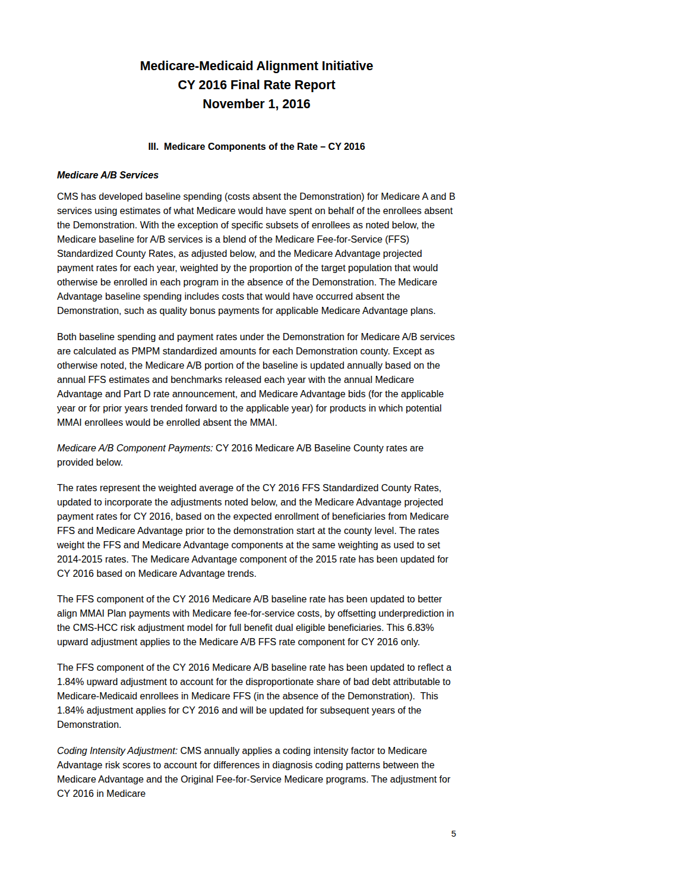Medicare-Medicaid Alignment Initiative CY 2016 Final Rate Report November 1, 2016
III. Medicare Components of the Rate – CY 2016
Medicare A/B Services
CMS has developed baseline spending (costs absent the Demonstration) for Medicare A and B services using estimates of what Medicare would have spent on behalf of the enrollees absent the Demonstration. With the exception of specific subsets of enrollees as noted below, the Medicare baseline for A/B services is a blend of the Medicare Fee-for-Service (FFS) Standardized County Rates, as adjusted below, and the Medicare Advantage projected payment rates for each year, weighted by the proportion of the target population that would otherwise be enrolled in each program in the absence of the Demonstration. The Medicare Advantage baseline spending includes costs that would have occurred absent the Demonstration, such as quality bonus payments for applicable Medicare Advantage plans.
Both baseline spending and payment rates under the Demonstration for Medicare A/B services are calculated as PMPM standardized amounts for each Demonstration county. Except as otherwise noted, the Medicare A/B portion of the baseline is updated annually based on the annual FFS estimates and benchmarks released each year with the annual Medicare Advantage and Part D rate announcement, and Medicare Advantage bids (for the applicable year or for prior years trended forward to the applicable year) for products in which potential MMAI enrollees would be enrolled absent the MMAI.
Medicare A/B Component Payments: CY 2016 Medicare A/B Baseline County rates are provided below.
The rates represent the weighted average of the CY 2016 FFS Standardized County Rates, updated to incorporate the adjustments noted below, and the Medicare Advantage projected payment rates for CY 2016, based on the expected enrollment of beneficiaries from Medicare FFS and Medicare Advantage prior to the demonstration start at the county level. The rates weight the FFS and Medicare Advantage components at the same weighting as used to set 2014-2015 rates. The Medicare Advantage component of the 2015 rate has been updated for CY 2016 based on Medicare Advantage trends.
The FFS component of the CY 2016 Medicare A/B baseline rate has been updated to better align MMAI Plan payments with Medicare fee-for-service costs, by offsetting underprediction in the CMS-HCC risk adjustment model for full benefit dual eligible beneficiaries. This 6.83% upward adjustment applies to the Medicare A/B FFS rate component for CY 2016 only.
The FFS component of the CY 2016 Medicare A/B baseline rate has been updated to reflect a 1.84% upward adjustment to account for the disproportionate share of bad debt attributable to Medicare-Medicaid enrollees in Medicare FFS (in the absence of the Demonstration). This 1.84% adjustment applies for CY 2016 and will be updated for subsequent years of the Demonstration.
Coding Intensity Adjustment: CMS annually applies a coding intensity factor to Medicare Advantage risk scores to account for differences in diagnosis coding patterns between the Medicare Advantage and the Original Fee-for-Service Medicare programs. The adjustment for CY 2016 in Medicare
5